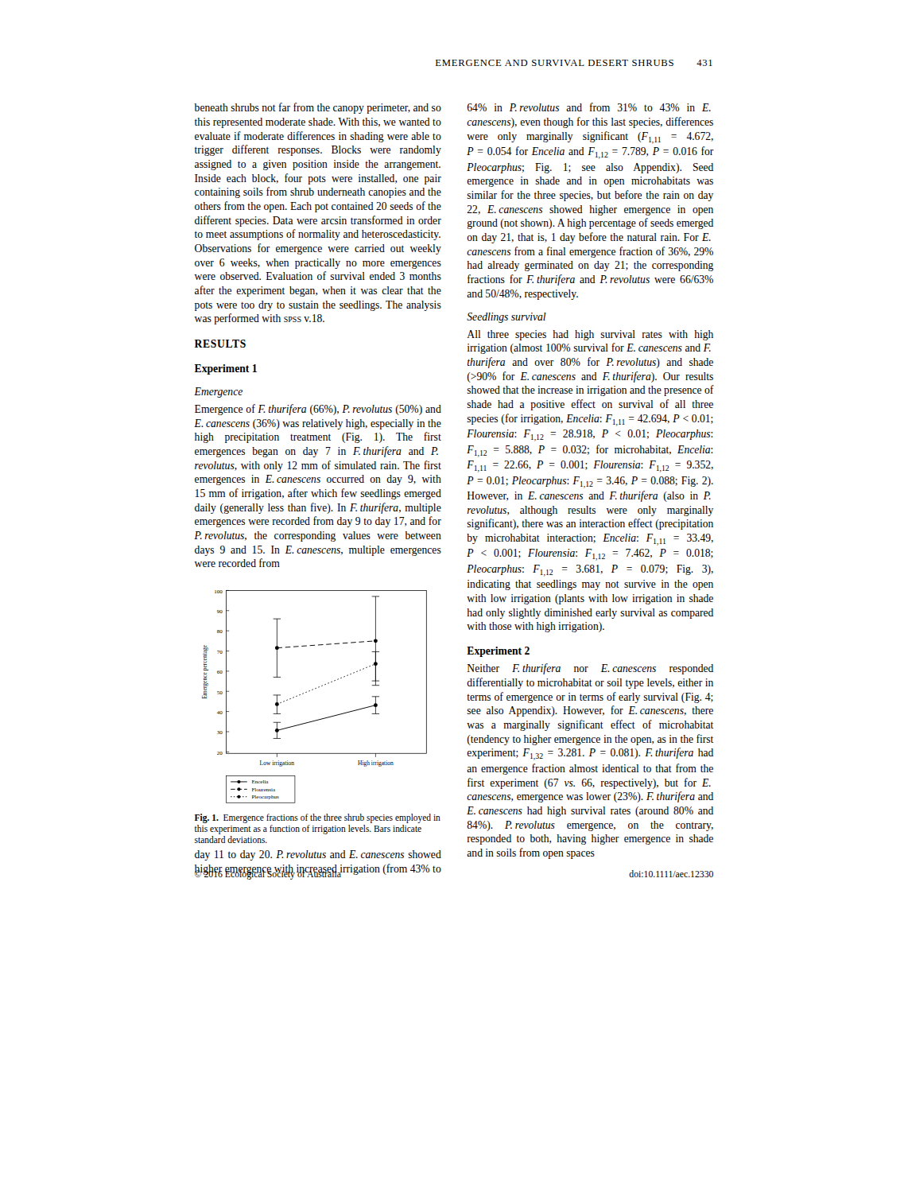EMERGENCE AND SURVIVAL DESERT SHRUBS431
beneath shrubs not far from the canopy perimeter, and so this represented moderate shade. With this, we wanted to evaluate if moderate differences in shading were able to trigger different responses. Blocks were randomly assigned to a given position inside the arrangement. Inside each block, four pots were installed, one pair containing soils from shrub underneath canopies and the others from the open. Each pot contained 20 seeds of the different species. Data were arcsin transformed in order to meet assumptions of normality and heteroscedasticity. Observations for emergence were carried out weekly over 6 weeks, when practically no more emergences were observed. Evaluation of survival ended 3 months after the experiment began, when it was clear that the pots were too dry to sustain the seedlings. The analysis was performed with spss v.18.
Results
Experiment 1
Emergence
Emergence of F. thurifera (66%), P. revolutus (50%) and E. canescens (36%) was relatively high, especially in the high precipitation treatment (Fig. 1). The first emergences began on day 7 in F. thurifera and P. revolutus, with only 12 mm of simulated rain. The first emergences in E. canescens occurred on day 9, with 15 mm of irrigation, after which few seedlings emerged daily (generally less than five). In F. thurifera, multiple emergences were recorded from day 9 to day 17, and for P. revolutus, the corresponding values were between days 9 and 15. In E. canescens, multiple emergences were recorded from
100 90 80 70 60 50 40 30 20 Emergence percentage Low irrigation High irrigation Encelia Flourensia Pleocarphus
Fig. 1. Emergence fractions of the three shrub species employed in this experiment as a function of irrigation levels. Bars indicate standard deviations.
day 11 to day 20. P. revolutus and E. canescens showed higher emergence with increased irrigation (from 43% to 64% in P. revolutus and from 31% to 43% in E. canescens), even though for this last species, differences were only marginally significant (F 1,11 = 4.672, P = 0.054 for Encelia and F 1,12 = 7.789, P = 0.016 for Pleocarphus; Fig. 1; see also Appendix). Seed emergence in shade and in open microhabitats was similar for the three species, but before the rain on day 22, E. canescens showed higher emergence in open ground (not shown). A high percentage of seeds emerged on day 21, that is, 1 day before the natural rain. For E. canescens from a final emergence fraction of 36%, 29% had already germinated on day 21; the corresponding fractions for F. thurifera and P. revolutus were 66/63% and 50/48%, respectively.
Seedlings survival
All three species had high survival rates with high irrigation (almost 100% survival for E. canescens and F. thurifera and over 80% for P. revolutus) and shade (>90% for E. canescens and F. thurifera). Our results showed that the increase in irrigation and the presence of shade had a positive effect on survival of all three species (for irrigation, Encelia: F 1,11 = 42.694, P < 0.01; Flourensia: F 1,12 = 28.918, P < 0.01; Pleocarphus: F 1,12 = 5.888, P = 0.032; for microhabitat, Encelia: F 1,11 = 22.66, P = 0.001; Flourensia: F 1,12 = 9.352, P = 0.01; Pleocarphus: F 1,12 = 3.46, P = 0.088; Fig. 2). However, in E. canescens and F. thurifera (also in P. revolutus, although results were only marginally significant), there was an interaction effect (precipitation by microhabitat interaction; Encelia: F 1,11 = 33.49, P < 0.001; Flourensia: F 1,12 = 7.462, P = 0.018; Pleocarphus: F 1,12 = 3.681, P = 0.079; Fig. 3), indicating that seedlings may not survive in the open with low irrigation (plants with low irrigation in shade had only slightly diminished early survival as compared with those with high irrigation).
Experiment 2
Neither F. thurifera nor E. canescens responded differentially to microhabitat or soil type levels, either in terms of emergence or in terms of early survival (Fig. 4; see also Appendix). However, for E. canescens, there was a marginally significant effect of microhabitat (tendency to higher emergence in the open, as in the first experiment; F 1,32 = 3.281. P = 0.081). F. thurifera had an emergence fraction almost identical to that from the first experiment (67 vs. 66, respectively), but for E. canescens, emergence was lower (23%). F. thurifera and E. canescens had high survival rates (around 80% and 84%). P. revolutus emergence, on the contrary, responded to both, having higher emergence in shade and in soils from open spaces
© 2016 Ecological Society of Australia doi:10.1111/aec.12330